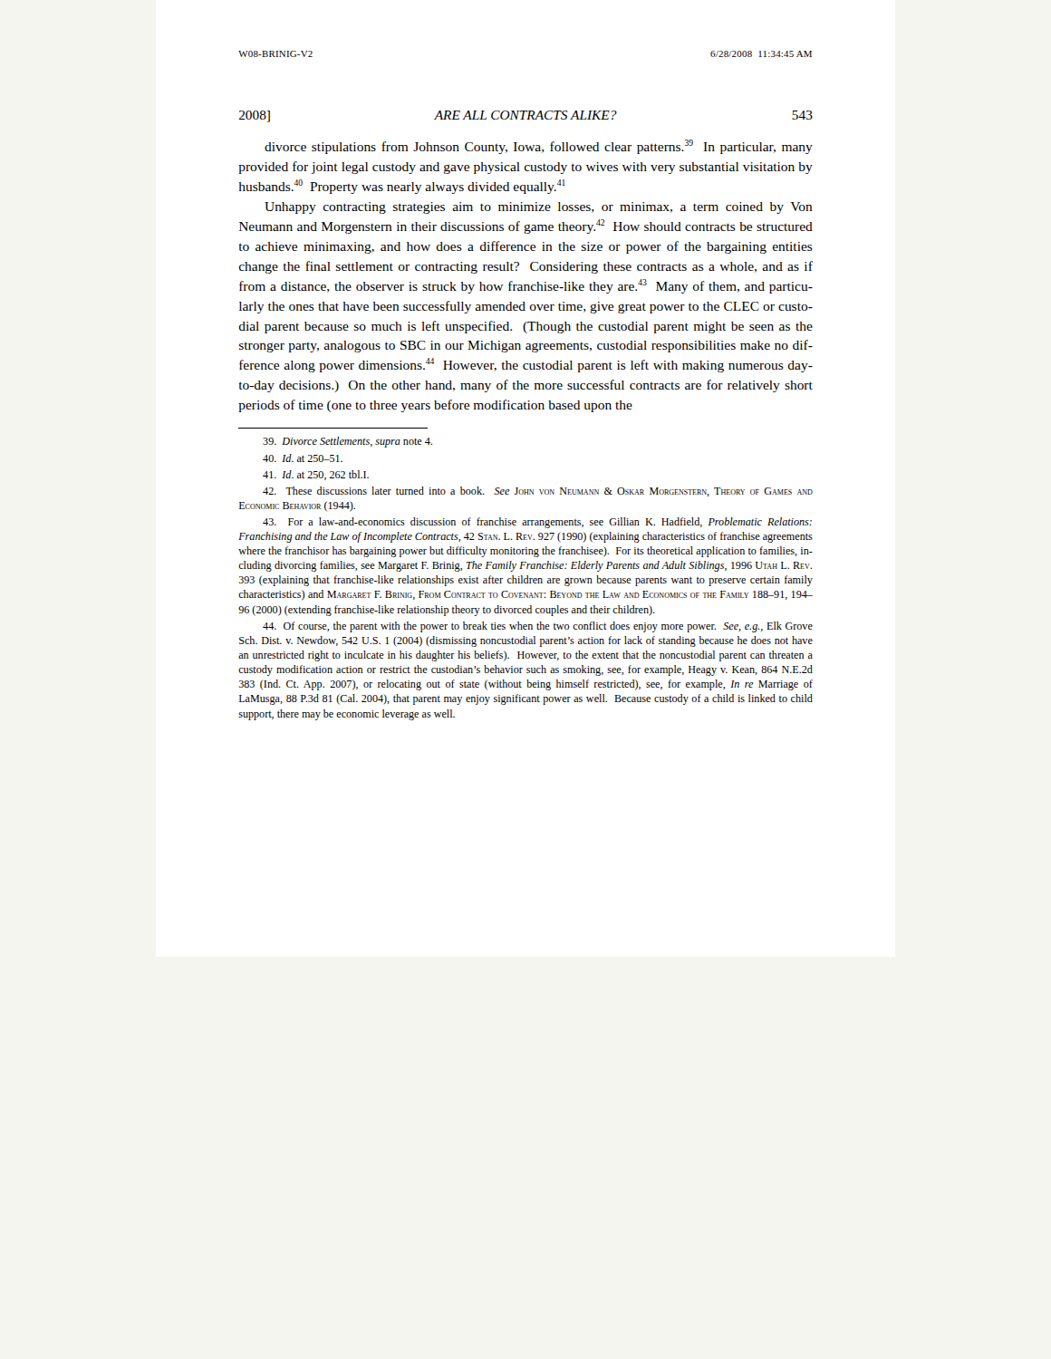W08-Brinig-V2 6/28/2008 11:34:45 AM
2008] ARE ALL CONTRACTS ALIKE? 543
divorce stipulations from Johnson County, Iowa, followed clear patterns.39 In particular, many provided for joint legal custody and gave physical custody to wives with very substantial visitation by husbands.40 Property was nearly always divided equally.41
Unhappy contracting strategies aim to minimize losses, or minimax, a term coined by Von Neumann and Morgenstern in their discussions of game theory.42 How should contracts be structured to achieve minimaxing, and how does a difference in the size or power of the bargaining entities change the final settlement or contracting result? Considering these contracts as a whole, and as if from a distance, the observer is struck by how franchise-like they are.43 Many of them, and particularly the ones that have been successfully amended over time, give great power to the CLEC or custodial parent because so much is left unspecified. (Though the custodial parent might be seen as the stronger party, analogous to SBC in our Michigan agreements, custodial responsibilities make no difference along power dimensions.44 However, the custodial parent is left with making numerous day-to-day decisions.) On the other hand, many of the more successful contracts are for relatively short periods of time (one to three years before modification based upon the
39. Divorce Settlements, supra note 4.
40. Id. at 250–51.
41. Id. at 250, 262 tbl.I.
42. These discussions later turned into a book. See John von Neumann & Oskar Morgenstern, Theory of Games and Economic Behavior (1944).
43. For a law-and-economics discussion of franchise arrangements, see Gillian K. Hadfield, Problematic Relations: Franchising and the Law of Incomplete Contracts, 42 Stan. L. Rev. 927 (1990) (explaining characteristics of franchise agreements where the franchisor has bargaining power but difficulty monitoring the franchisee). For its theoretical application to families, including divorcing families, see Margaret F. Brinig, The Family Franchise: Elderly Parents and Adult Siblings, 1996 Utah L. Rev. 393 (explaining that franchise-like relationships exist after children are grown because parents want to preserve certain family characteristics) and Margaret F. Brinig, From Contract to Covenant: Beyond the Law and Economics of the Family 188–91, 194–96 (2000) (extending franchise-like relationship theory to divorced couples and their children).
44. Of course, the parent with the power to break ties when the two conflict does enjoy more power. See, e.g., Elk Grove Sch. Dist. v. Newdow, 542 U.S. 1 (2004) (dismissing noncustodial parent’s action for lack of standing because he does not have an unrestricted right to inculcate in his daughter his beliefs). However, to the extent that the noncustodial parent can threaten a custody modification action or restrict the custodian’s behavior such as smoking, see, for example, Heagy v. Kean, 864 N.E.2d 383 (Ind. Ct. App. 2007), or relocating out of state (without being himself restricted), see, for example, In re Marriage of LaMusga, 88 P.3d 81 (Cal. 2004), that parent may enjoy significant power as well. Because custody of a child is linked to child support, there may be economic leverage as well.